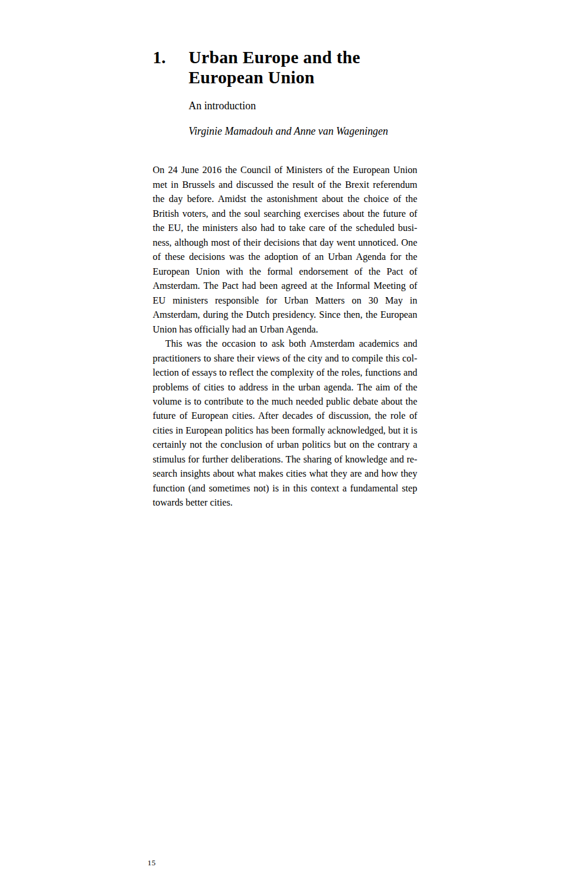1.
Urban Europe and the European Union
An introduction
Virginie Mamadouh and Anne van Wageningen
On 24 June 2016 the Council of Ministers of the European Union met in Brussels and discussed the result of the Brexit referendum the day before. Amidst the astonishment about the choice of the British voters, and the soul searching exercises about the future of the EU, the ministers also had to take care of the scheduled business, although most of their decisions that day went unnoticed. One of these decisions was the adoption of an Urban Agenda for the European Union with the formal endorsement of the Pact of Amsterdam. The Pact had been agreed at the Informal Meeting of EU ministers responsible for Urban Matters on 30 May in Amsterdam, during the Dutch presidency. Since then, the European Union has officially had an Urban Agenda.
This was the occasion to ask both Amsterdam academics and practitioners to share their views of the city and to compile this collection of essays to reflect the complexity of the roles, functions and problems of cities to address in the urban agenda. The aim of the volume is to contribute to the much needed public debate about the future of European cities. After decades of discussion, the role of cities in European politics has been formally acknowledged, but it is certainly not the conclusion of urban politics but on the contrary a stimulus for further deliberations. The sharing of knowledge and research insights about what makes cities what they are and how they function (and sometimes not) is in this context a fundamental step towards better cities.
15